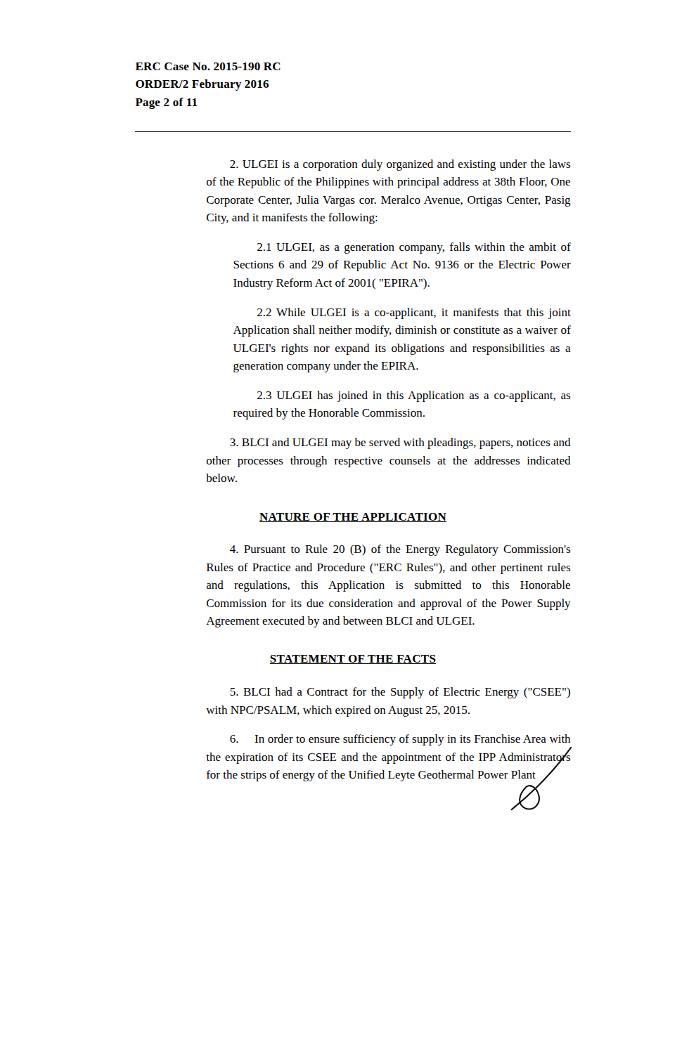ERC Case No. 2015-190 RC
ORDER/2 February 2016
Page 2 of 11
2. ULGEI is a corporation duly organized and existing under the laws of the Republic of the Philippines with principal address at 38th Floor, One Corporate Center, Julia Vargas cor. Meralco Avenue, Ortigas Center, Pasig City, and it manifests the following:
2.1 ULGEI, as a generation company, falls within the ambit of Sections 6 and 29 of Republic Act No. 9136 or the Electric Power Industry Reform Act of 2001( "EPIRA").
2.2 While ULGEI is a co-applicant, it manifests that this joint Application shall neither modify, diminish or constitute as a waiver of ULGEI's rights nor expand its obligations and responsibilities as a generation company under the EPIRA.
2.3 ULGEI has joined in this Application as a co-applicant, as required by the Honorable Commission.
3. BLCI and ULGEI may be served with pleadings, papers, notices and other processes through respective counsels at the addresses indicated below.
NATURE OF THE APPLICATION
4. Pursuant to Rule 20 (B) of the Energy Regulatory Commission's Rules of Practice and Procedure ("ERC Rules"), and other pertinent rules and regulations, this Application is submitted to this Honorable Commission for its due consideration and approval of the Power Supply Agreement executed by and between BLCI and ULGEI.
STATEMENT OF THE FACTS
5. BLCI had a Contract for the Supply of Electric Energy ("CSEE") with NPC/PSALM, which expired on August 25, 2015.
6. In order to ensure sufficiency of supply in its Franchise Area with the expiration of its CSEE and the appointment of the IPP Administrators for the strips of energy of the Unified Leyte Geothermal Power Plant